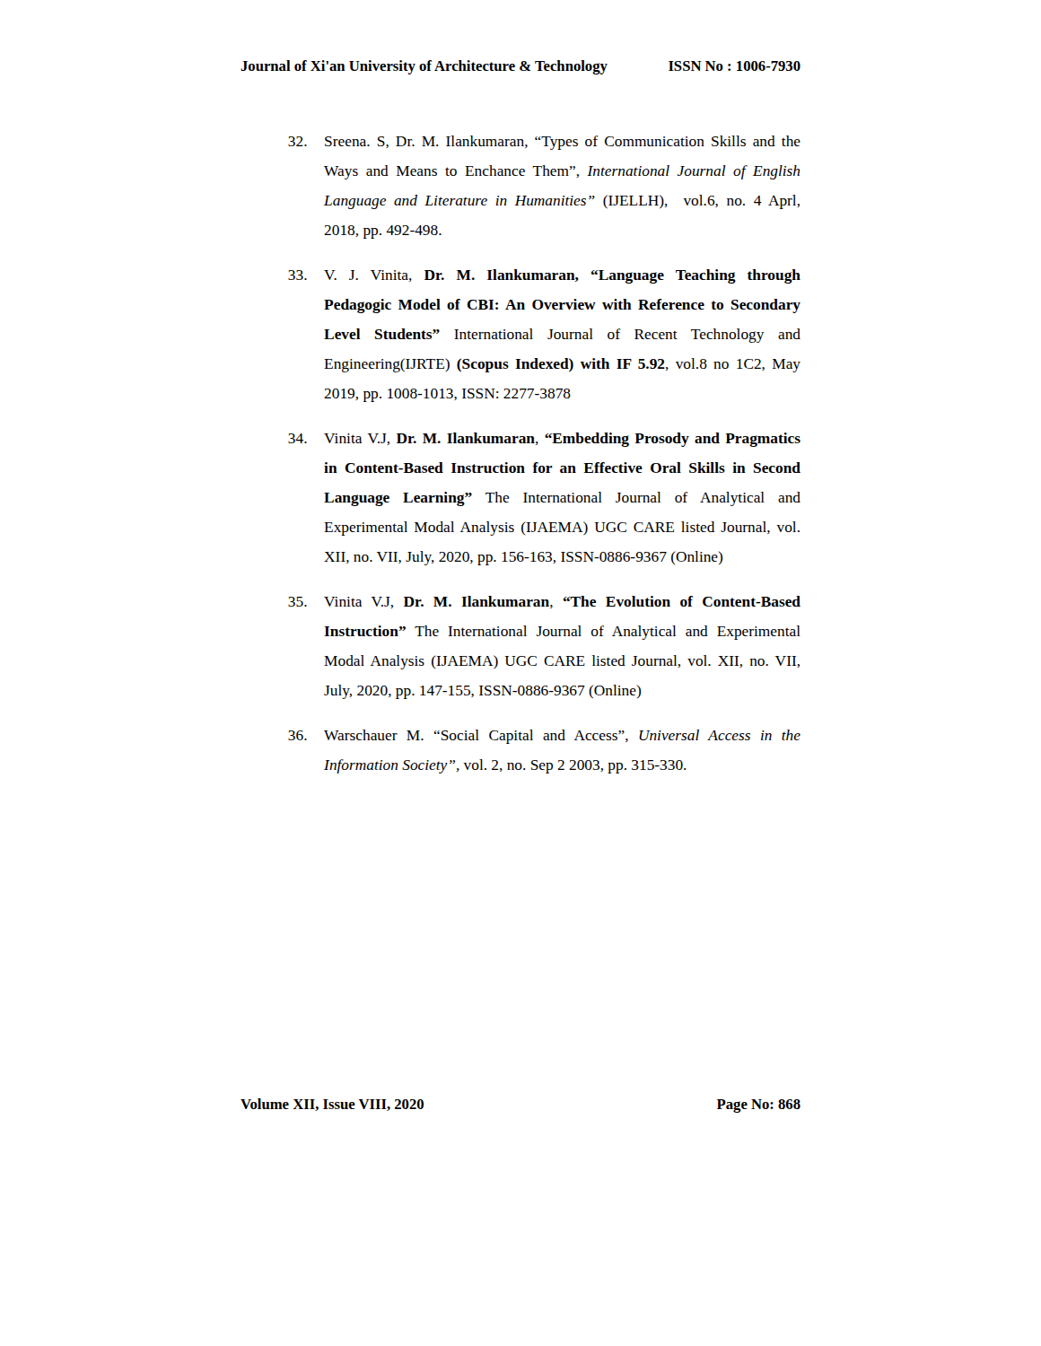Journal of Xi'an University of Architecture & Technology ISSN No : 1006-7930
32. Sreena. S, Dr. M. Ilankumaran, “Types of Communication Skills and the Ways and Means to Enchance Them”, International Journal of English Language and Literature in Humanities” (IJELLH), vol.6, no. 4 Aprl, 2018, pp. 492-498.
33. V. J. Vinita, Dr. M. Ilankumaran, “Language Teaching through Pedagogic Model of CBI: An Overview with Reference to Secondary Level Students” International Journal of Recent Technology and Engineering(IJRTE) (Scopus Indexed) with IF 5.92, vol.8 no 1C2, May 2019, pp. 1008-1013, ISSN: 2277-3878
34. Vinita V.J, Dr. M. Ilankumaran, “Embedding Prosody and Pragmatics in Content-Based Instruction for an Effective Oral Skills in Second Language Learning” The International Journal of Analytical and Experimental Modal Analysis (IJAEMA) UGC CARE listed Journal, vol. XII, no. VII, July, 2020, pp. 156-163, ISSN-0886-9367 (Online)
35. Vinita V.J, Dr. M. Ilankumaran, “The Evolution of Content-Based Instruction” The International Journal of Analytical and Experimental Modal Analysis (IJAEMA) UGC CARE listed Journal, vol. XII, no. VII, July, 2020, pp. 147-155, ISSN-0886-9367 (Online)
36. Warschauer M. “Social Capital and Access”, Universal Access in the Information Society”, vol. 2, no. Sep 2 2003, pp. 315-330.
Volume XII, Issue VIII, 2020 Page No: 868